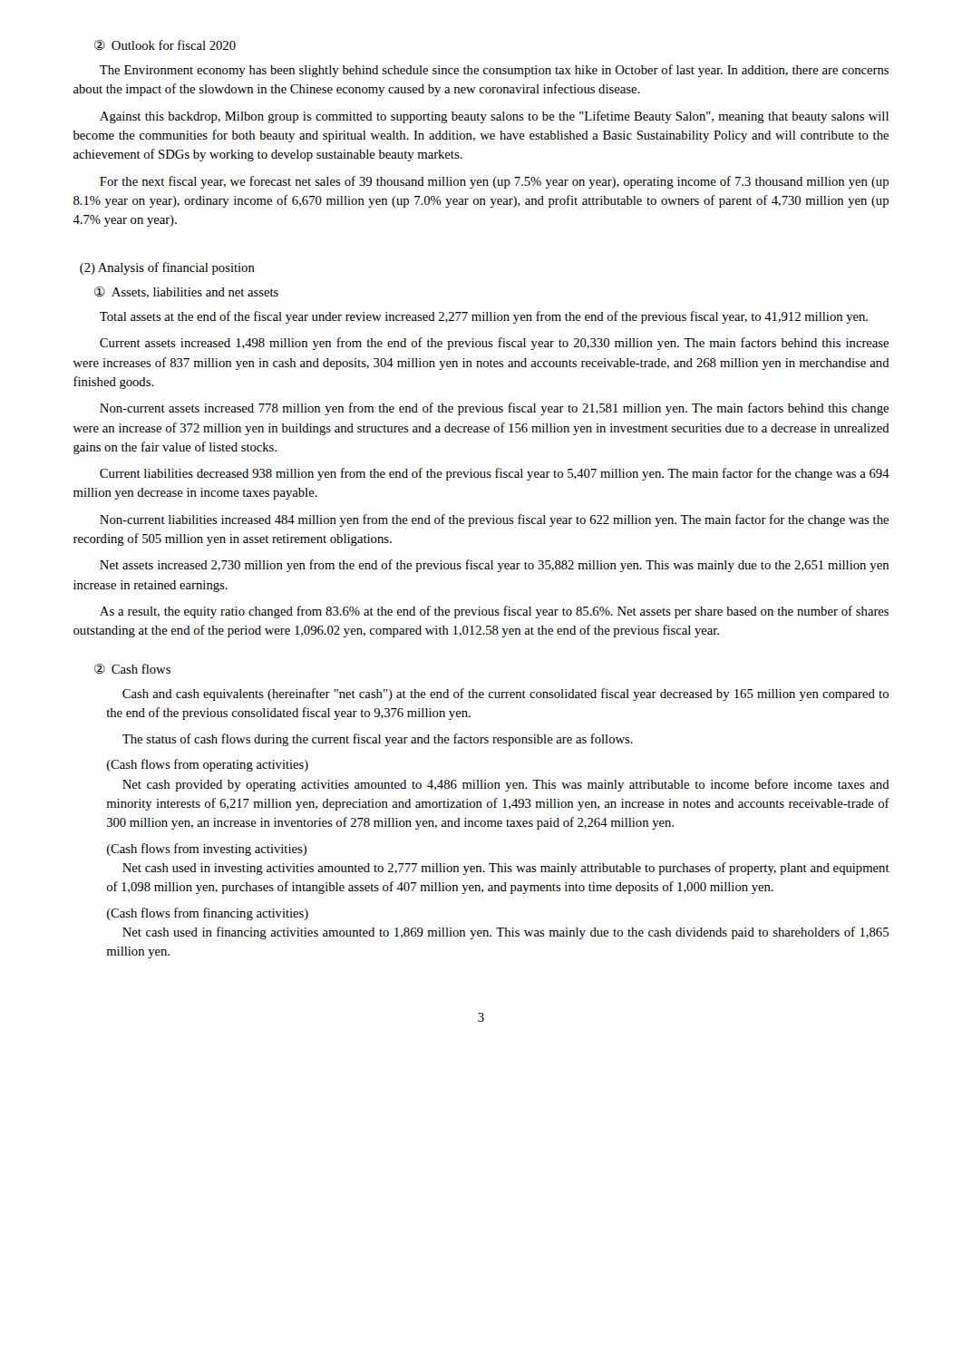② Outlook for fiscal 2020
The Environment economy has been slightly behind schedule since the consumption tax hike in October of last year. In addition, there are concerns about the impact of the slowdown in the Chinese economy caused by a new coronaviral infectious disease.
Against this backdrop, Milbon group is committed to supporting beauty salons to be the "Lifetime Beauty Salon", meaning that beauty salons will become the communities for both beauty and spiritual wealth. In addition, we have established a Basic Sustainability Policy and will contribute to the achievement of SDGs by working to develop sustainable beauty markets.
For the next fiscal year, we forecast net sales of 39 thousand million yen (up 7.5% year on year), operating income of 7.3 thousand million yen (up 8.1% year on year), ordinary income of 6,670 million yen (up 7.0% year on year), and profit attributable to owners of parent of 4,730 million yen (up 4.7% year on year).
(2) Analysis of financial position
① Assets, liabilities and net assets
Total assets at the end of the fiscal year under review increased 2,277 million yen from the end of the previous fiscal year, to 41,912 million yen.
Current assets increased 1,498 million yen from the end of the previous fiscal year to 20,330 million yen. The main factors behind this increase were increases of 837 million yen in cash and deposits, 304 million yen in notes and accounts receivable-trade, and 268 million yen in merchandise and finished goods.
Non-current assets increased 778 million yen from the end of the previous fiscal year to 21,581 million yen. The main factors behind this change were an increase of 372 million yen in buildings and structures and a decrease of 156 million yen in investment securities due to a decrease in unrealized gains on the fair value of listed stocks.
Current liabilities decreased 938 million yen from the end of the previous fiscal year to 5,407 million yen. The main factor for the change was a 694 million yen decrease in income taxes payable.
Non-current liabilities increased 484 million yen from the end of the previous fiscal year to 622 million yen. The main factor for the change was the recording of 505 million yen in asset retirement obligations.
Net assets increased 2,730 million yen from the end of the previous fiscal year to 35,882 million yen. This was mainly due to the 2,651 million yen increase in retained earnings.
As a result, the equity ratio changed from 83.6% at the end of the previous fiscal year to 85.6%. Net assets per share based on the number of shares outstanding at the end of the period were 1,096.02 yen, compared with 1,012.58 yen at the end of the previous fiscal year.
② Cash flows
Cash and cash equivalents (hereinafter "net cash") at the end of the current consolidated fiscal year decreased by 165 million yen compared to the end of the previous consolidated fiscal year to 9,376 million yen.
The status of cash flows during the current fiscal year and the factors responsible are as follows.
(Cash flows from operating activities)
Net cash provided by operating activities amounted to 4,486 million yen. This was mainly attributable to income before income taxes and minority interests of 6,217 million yen, depreciation and amortization of 1,493 million yen, an increase in notes and accounts receivable-trade of 300 million yen, an increase in inventories of 278 million yen, and income taxes paid of 2,264 million yen.
(Cash flows from investing activities)
Net cash used in investing activities amounted to 2,777 million yen. This was mainly attributable to purchases of property, plant and equipment of 1,098 million yen, purchases of intangible assets of 407 million yen, and payments into time deposits of 1,000 million yen.
(Cash flows from financing activities)
Net cash used in financing activities amounted to 1,869 million yen. This was mainly due to the cash dividends paid to shareholders of 1,865 million yen.
3